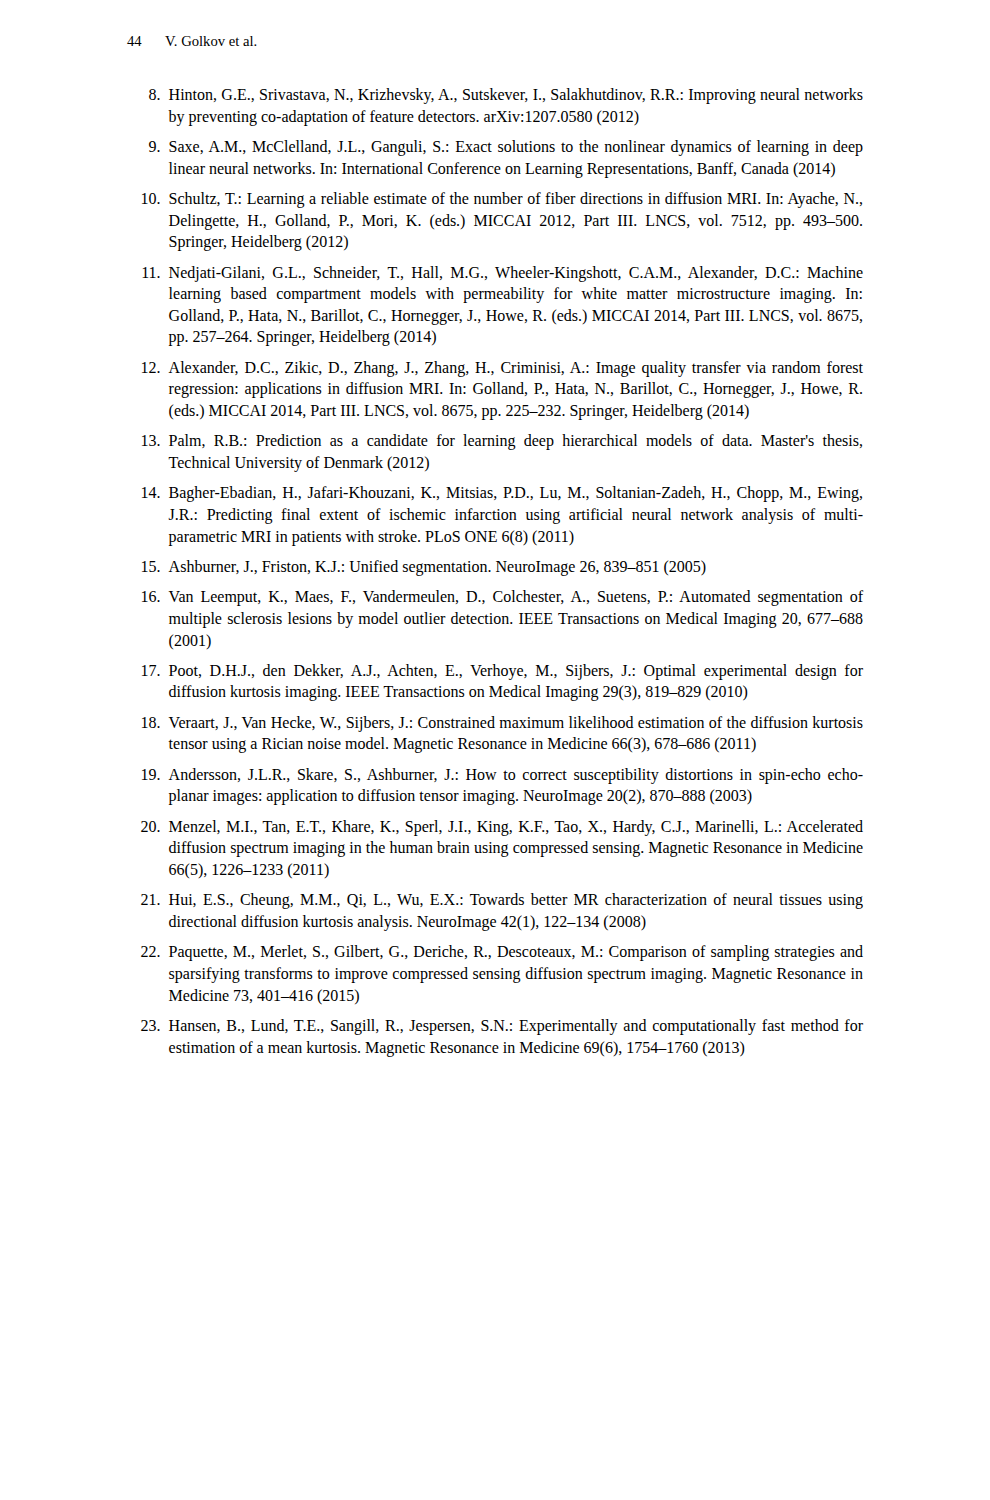44 V. Golkov et al.
Hinton, G.E., Srivastava, N., Krizhevsky, A., Sutskever, I., Salakhutdinov, R.R.: Improving neural networks by preventing co-adaptation of feature detectors. arXiv:1207.0580 (2012)
Saxe, A.M., McClelland, J.L., Ganguli, S.: Exact solutions to the nonlinear dynamics of learning in deep linear neural networks. In: International Conference on Learning Representations, Banff, Canada (2014)
Schultz, T.: Learning a reliable estimate of the number of fiber directions in diffusion MRI. In: Ayache, N., Delingette, H., Golland, P., Mori, K. (eds.) MICCAI 2012, Part III. LNCS, vol. 7512, pp. 493–500. Springer, Heidelberg (2012)
Nedjati-Gilani, G.L., Schneider, T., Hall, M.G., Wheeler-Kingshott, C.A.M., Alexander, D.C.: Machine learning based compartment models with permeability for white matter microstructure imaging. In: Golland, P., Hata, N., Barillot, C., Hornegger, J., Howe, R. (eds.) MICCAI 2014, Part III. LNCS, vol. 8675, pp. 257–264. Springer, Heidelberg (2014)
Alexander, D.C., Zikic, D., Zhang, J., Zhang, H., Criminisi, A.: Image quality transfer via random forest regression: applications in diffusion MRI. In: Golland, P., Hata, N., Barillot, C., Hornegger, J., Howe, R. (eds.) MICCAI 2014, Part III. LNCS, vol. 8675, pp. 225–232. Springer, Heidelberg (2014)
Palm, R.B.: Prediction as a candidate for learning deep hierarchical models of data. Master's thesis, Technical University of Denmark (2012)
Bagher-Ebadian, H., Jafari-Khouzani, K., Mitsias, P.D., Lu, M., Soltanian-Zadeh, H., Chopp, M., Ewing, J.R.: Predicting final extent of ischemic infarction using artificial neural network analysis of multi-parametric MRI in patients with stroke. PLoS ONE 6(8) (2011)
Ashburner, J., Friston, K.J.: Unified segmentation. NeuroImage 26, 839–851 (2005)
Van Leemput, K., Maes, F., Vandermeulen, D., Colchester, A., Suetens, P.: Automated segmentation of multiple sclerosis lesions by model outlier detection. IEEE Transactions on Medical Imaging 20, 677–688 (2001)
Poot, D.H.J., den Dekker, A.J., Achten, E., Verhoye, M., Sijbers, J.: Optimal experimental design for diffusion kurtosis imaging. IEEE Transactions on Medical Imaging 29(3), 819–829 (2010)
Veraart, J., Van Hecke, W., Sijbers, J.: Constrained maximum likelihood estimation of the diffusion kurtosis tensor using a Rician noise model. Magnetic Resonance in Medicine 66(3), 678–686 (2011)
Andersson, J.L.R., Skare, S., Ashburner, J.: How to correct susceptibility distortions in spin-echo echo-planar images: application to diffusion tensor imaging. NeuroImage 20(2), 870–888 (2003)
Menzel, M.I., Tan, E.T., Khare, K., Sperl, J.I., King, K.F., Tao, X., Hardy, C.J., Marinelli, L.: Accelerated diffusion spectrum imaging in the human brain using compressed sensing. Magnetic Resonance in Medicine 66(5), 1226–1233 (2011)
Hui, E.S., Cheung, M.M., Qi, L., Wu, E.X.: Towards better MR characterization of neural tissues using directional diffusion kurtosis analysis. NeuroImage 42(1), 122–134 (2008)
Paquette, M., Merlet, S., Gilbert, G., Deriche, R., Descoteaux, M.: Comparison of sampling strategies and sparsifying transforms to improve compressed sensing diffusion spectrum imaging. Magnetic Resonance in Medicine 73, 401–416 (2015)
Hansen, B., Lund, T.E., Sangill, R., Jespersen, S.N.: Experimentally and computationally fast method for estimation of a mean kurtosis. Magnetic Resonance in Medicine 69(6), 1754–1760 (2013)